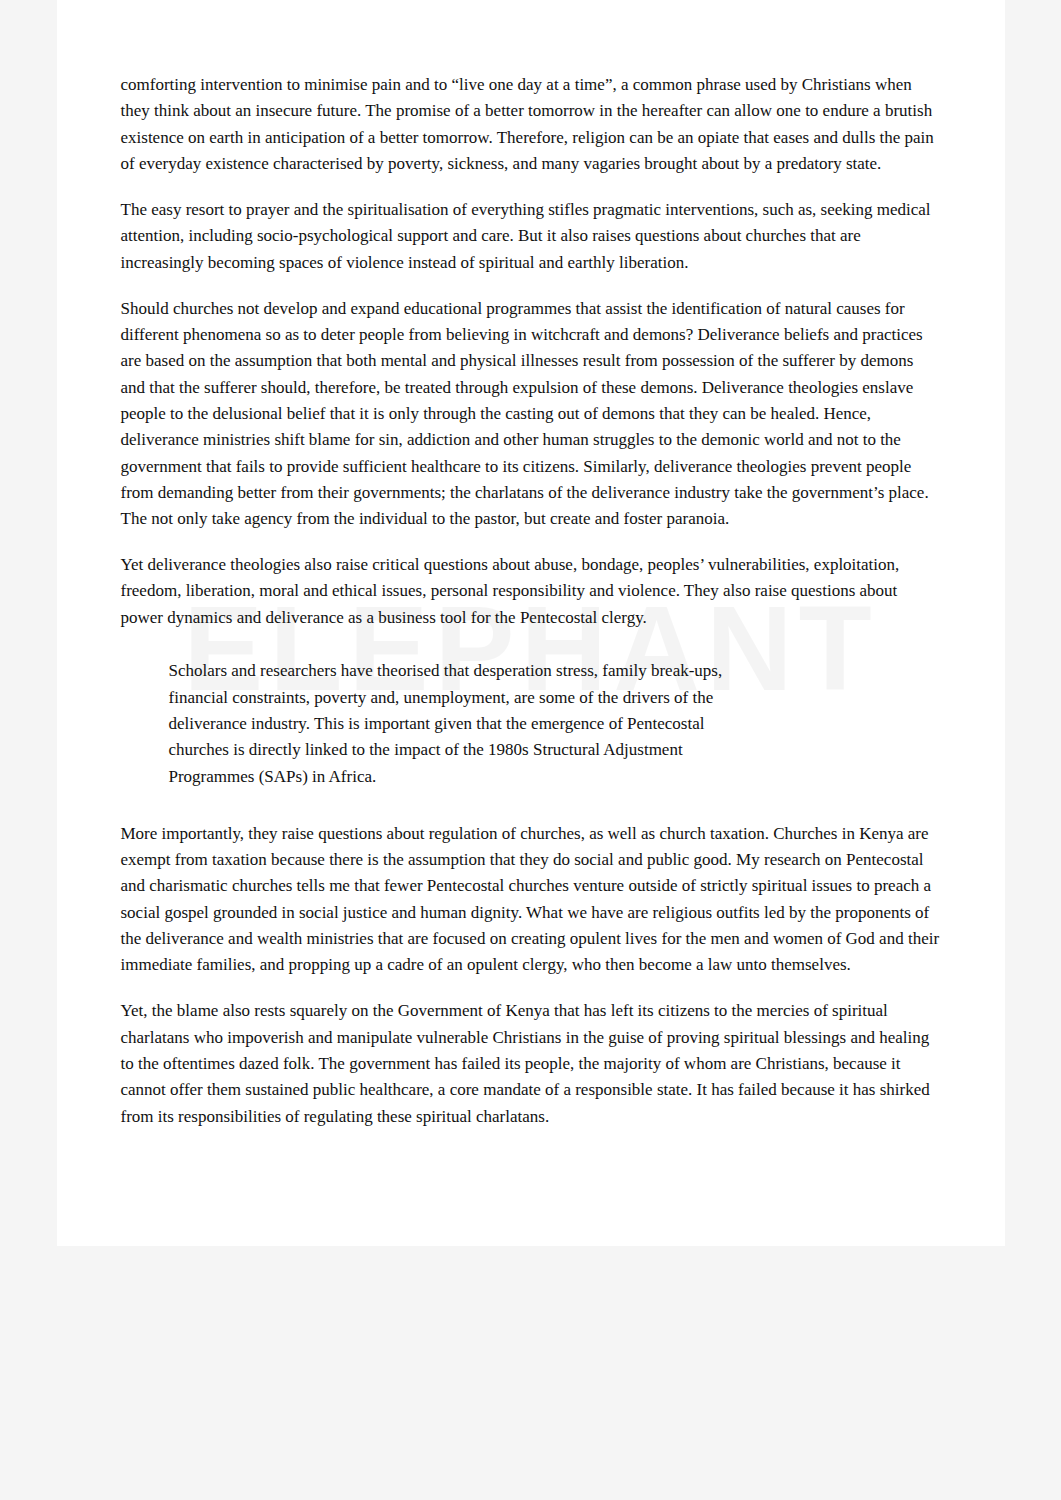comforting intervention to minimise pain and to “live one day at a time”, a common phrase used by Christians when they think about an insecure future. The promise of a better tomorrow in the hereafter can allow one to endure a brutish existence on earth in anticipation of a better tomorrow. Therefore, religion can be an opiate that eases and dulls the pain of everyday existence characterised by poverty, sickness, and many vagaries brought about by a predatory state.
The easy resort to prayer and the spiritualisation of everything stifles pragmatic interventions, such as, seeking medical attention, including socio-psychological support and care. But it also raises questions about churches that are increasingly becoming spaces of violence instead of spiritual and earthly liberation.
Should churches not develop and expand educational programmes that assist the identification of natural causes for different phenomena so as to deter people from believing in witchcraft and demons? Deliverance beliefs and practices are based on the assumption that both mental and physical illnesses result from possession of the sufferer by demons and that the sufferer should, therefore, be treated through expulsion of these demons. Deliverance theologies enslave people to the delusional belief that it is only through the casting out of demons that they can be healed. Hence, deliverance ministries shift blame for sin, addiction and other human struggles to the demonic world and not to the government that fails to provide sufficient healthcare to its citizens. Similarly, deliverance theologies prevent people from demanding better from their governments; the charlatans of the deliverance industry take the government’s place. The not only take agency from the individual to the pastor, but create and foster paranoia.
Yet deliverance theologies also raise critical questions about abuse, bondage, peoples’ vulnerabilities, exploitation, freedom, liberation, moral and ethical issues, personal responsibility and violence. They also raise questions about power dynamics and deliverance as a business tool for the Pentecostal clergy.
Scholars and researchers have theorised that desperation stress, family break-ups, financial constraints, poverty and, unemployment, are some of the drivers of the deliverance industry. This is important given that the emergence of Pentecostal churches is directly linked to the impact of the 1980s Structural Adjustment Programmes (SAPs) in Africa.
More importantly, they raise questions about regulation of churches, as well as church taxation. Churches in Kenya are exempt from taxation because there is the assumption that they do social and public good. My research on Pentecostal and charismatic churches tells me that fewer Pentecostal churches venture outside of strictly spiritual issues to preach a social gospel grounded in social justice and human dignity. What we have are religious outfits led by the proponents of the deliverance and wealth ministries that are focused on creating opulent lives for the men and women of God and their immediate families, and propping up a cadre of an opulent clergy, who then become a law unto themselves.
Yet, the blame also rests squarely on the Government of Kenya that has left its citizens to the mercies of spiritual charlatans who impoverish and manipulate vulnerable Christians in the guise of proving spiritual blessings and healing to the oftentimes dazed folk. The government has failed its people, the majority of whom are Christians, because it cannot offer them sustained public healthcare, a core mandate of a responsible state. It has failed because it has shirked from its responsibilities of regulating these spiritual charlatans.